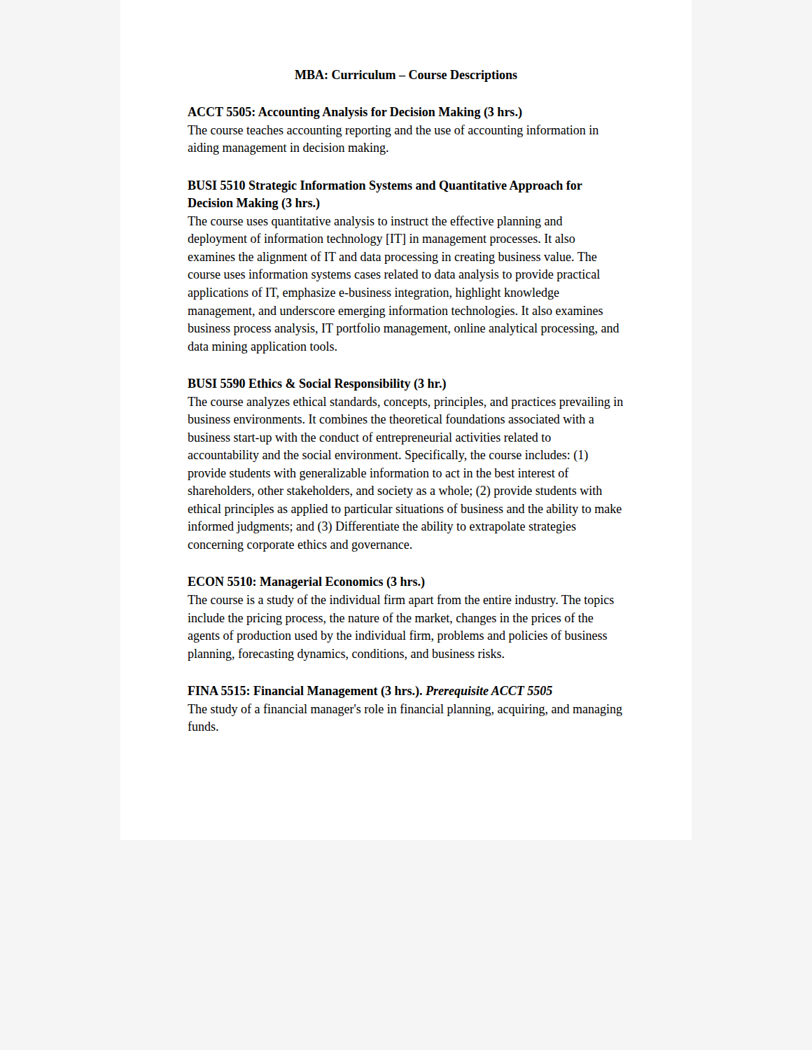MBA: Curriculum – Course Descriptions
ACCT 5505: Accounting Analysis for Decision Making (3 hrs.)
The course teaches accounting reporting and the use of accounting information in aiding management in decision making.
BUSI 5510 Strategic Information Systems and Quantitative Approach for Decision Making (3 hrs.)
The course uses quantitative analysis to instruct the effective planning and deployment of information technology [IT] in management processes. It also examines the alignment of IT and data processing in creating business value. The course uses information systems cases related to data analysis to provide practical applications of IT, emphasize e-business integration, highlight knowledge management, and underscore emerging information technologies. It also examines business process analysis, IT portfolio management, online analytical processing, and data mining application tools.
BUSI 5590 Ethics & Social Responsibility (3 hr.)
The course analyzes ethical standards, concepts, principles, and practices prevailing in business environments. It combines the theoretical foundations associated with a business start-up with the conduct of entrepreneurial activities related to accountability and the social environment. Specifically, the course includes: (1) provide students with generalizable information to act in the best interest of shareholders, other stakeholders, and society as a whole; (2) provide students with ethical principles as applied to particular situations of business and the ability to make informed judgments; and (3) Differentiate the ability to extrapolate strategies concerning corporate ethics and governance.
ECON 5510: Managerial Economics (3 hrs.)
The course is a study of the individual firm apart from the entire industry. The topics include the pricing process, the nature of the market, changes in the prices of the agents of production used by the individual firm, problems and policies of business planning, forecasting dynamics, conditions, and business risks.
FINA 5515: Financial Management (3 hrs.). Prerequisite ACCT 5505
The study of a financial manager's role in financial planning, acquiring, and managing funds.